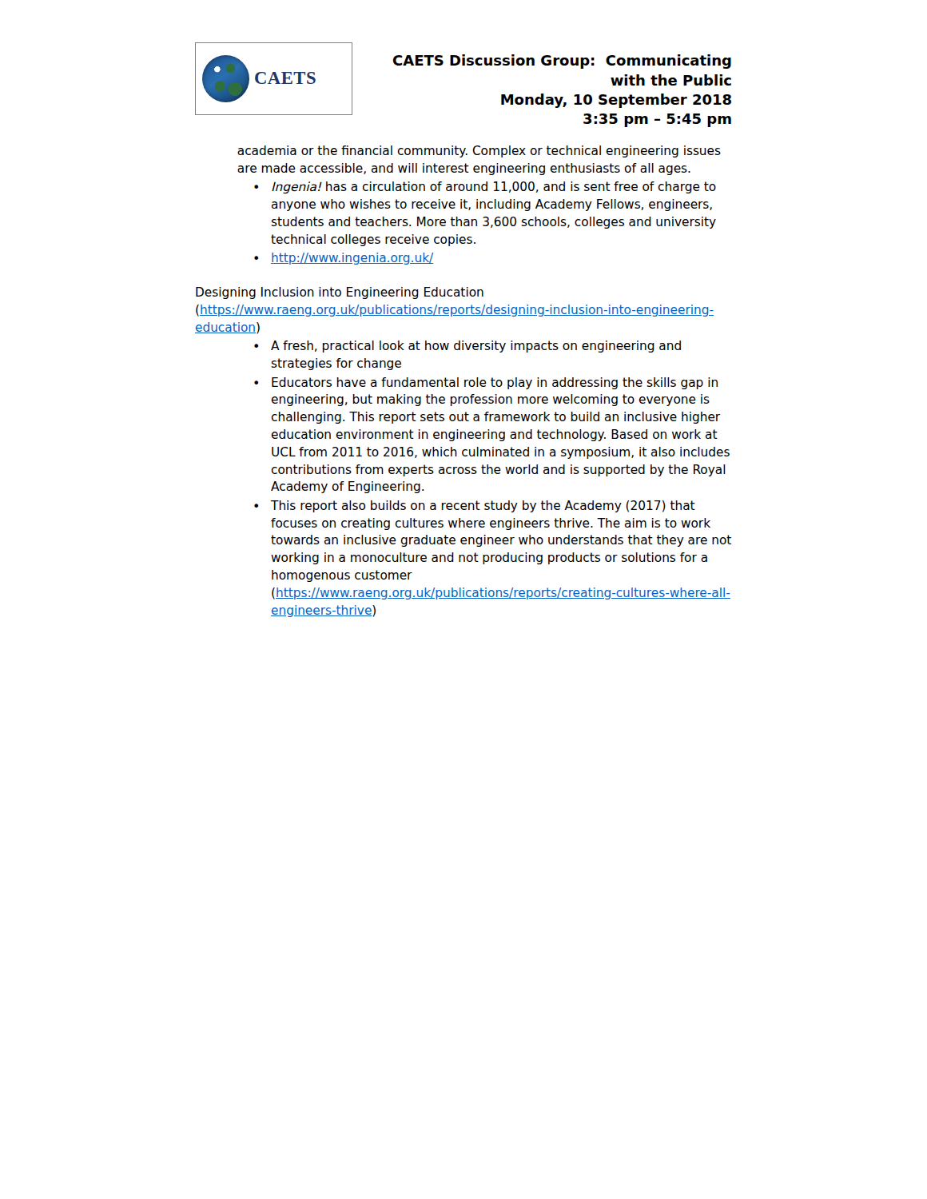CAETS
CAETS Discussion Group: Communicating with the Public
Monday, 10 September 2018
3:35 pm – 5:45 pm
academia or the financial community. Complex or technical engineering issues are made accessible, and will interest engineering enthusiasts of all ages.
Ingenia! has a circulation of around 11,000, and is sent free of charge to anyone who wishes to receive it, including Academy Fellows, engineers, students and teachers. More than 3,600 schools, colleges and university technical colleges receive copies.
http://www.ingenia.org.uk/
Designing Inclusion into Engineering Education
(https://www.raeng.org.uk/publications/reports/designing-inclusion-into-engineering-education)
A fresh, practical look at how diversity impacts on engineering and strategies for change
Educators have a fundamental role to play in addressing the skills gap in engineering, but making the profession more welcoming to everyone is challenging. This report sets out a framework to build an inclusive higher education environment in engineering and technology. Based on work at UCL from 2011 to 2016, which culminated in a symposium, it also includes contributions from experts across the world and is supported by the Royal Academy of Engineering.
This report also builds on a recent study by the Academy (2017) that focuses on creating cultures where engineers thrive. The aim is to work towards an inclusive graduate engineer who understands that they are not working in a monoculture and not producing products or solutions for a homogenous customer (https://www.raeng.org.uk/publications/reports/creating-cultures-where-all-engineers-thrive)